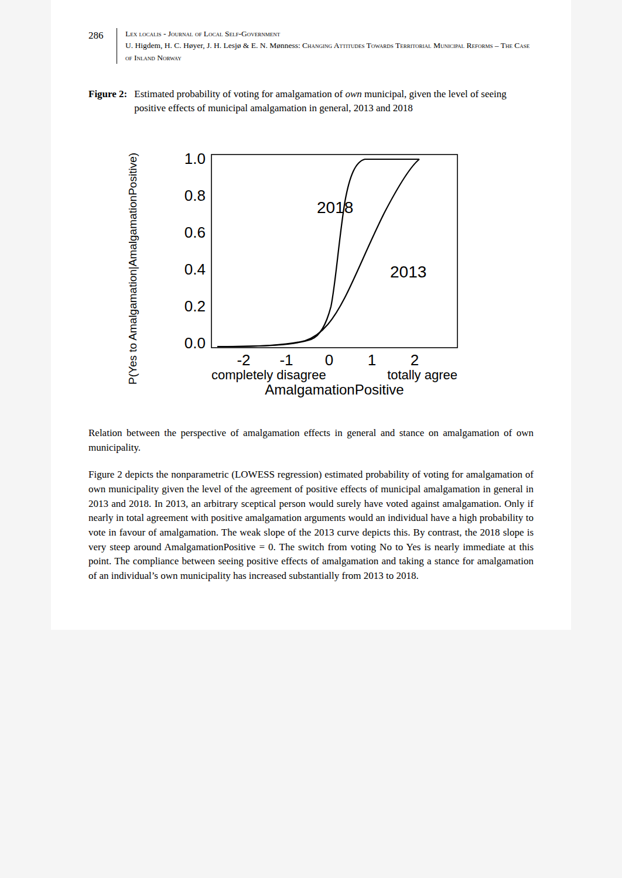286
Lex localis - Journal of Local Self-Government
U. Higdem, H. C. Høyer, J. H. Lesjø & E. N. Mønness: Changing Attitudes Towards Territorial Municipal Reforms – The Case of Inland Norway
Figure 2:
Estimated probability of voting for amalgamation of own municipal, given the level of seeing positive effects of municipal amalgamation in general, 2013 and 2018
P(Yes to Amalgamation|AmalgamationPositive) 1.0 0.8 0.6 0.4 0.2 0.0 -2 -1 0 1 2 completely disagree totally agree AmalgamationPositive 2018 2013
Relation between the perspective of amalgamation effects in general and stance on amalgamation of own municipality.
Figure 2 depicts the nonparametric (LOWESS regression) estimated probability of voting for amalgamation of own municipality given the level of the agreement of positive effects of municipal amalgamation in general in 2013 and 2018. In 2013, an arbitrary sceptical person would surely have voted against amalgamation. Only if nearly in total agreement with positive amalgamation arguments would an individual have a high probability to vote in favour of amalgamation. The weak slope of the 2013 curve depicts this. By contrast, the 2018 slope is very steep around AmalgamationPositive = 0. The switch from voting No to Yes is nearly immediate at this point. The compliance between seeing positive effects of amalgamation and taking a stance for amalgamation of an individual’s own municipality has increased substantially from 2013 to 2018.